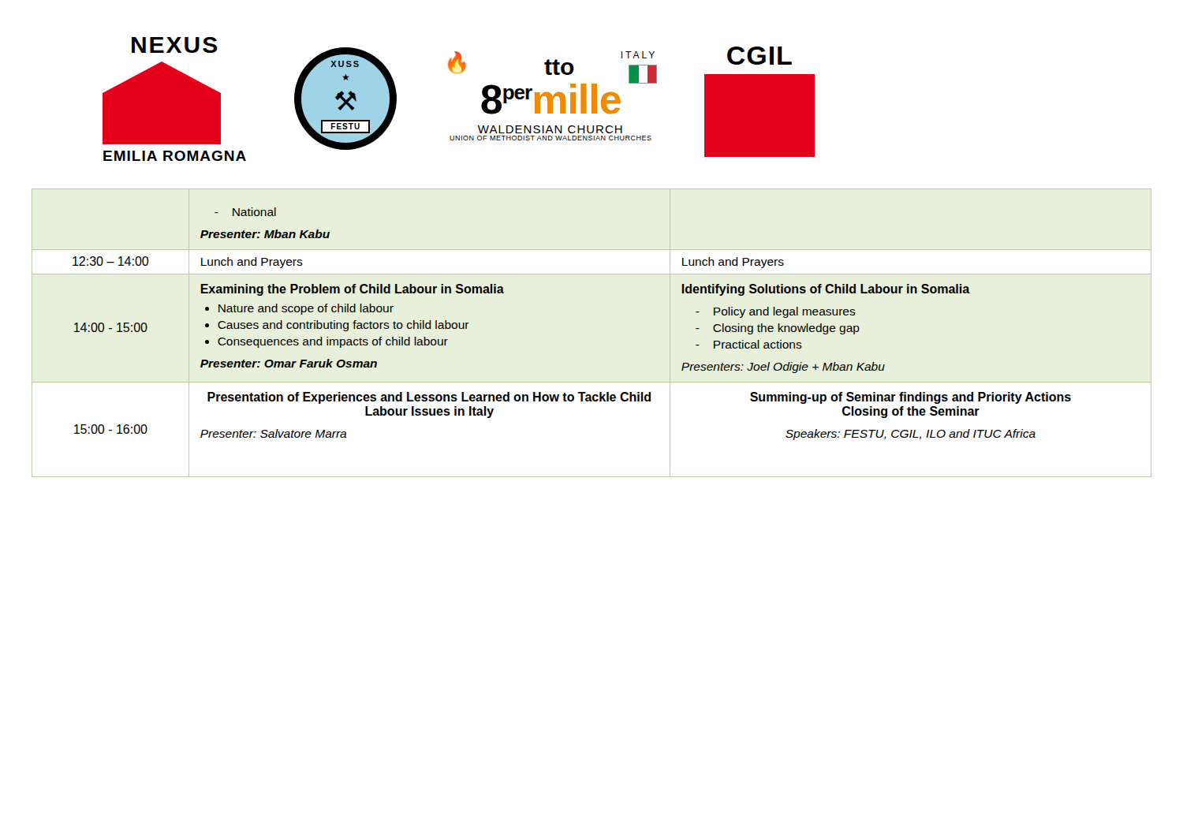NEXUS
EMILIA ROMAGNA
XUSS
★
⚒
FESTU
ITALY
🔥
tto
8per mille
WALDENSIAN CHURCH
UNION OF METHODIST AND WALDENSIAN CHURCHES
CGIL
| | National Presenter: Mban Kabu | |
| 12:30 – 14:00 | Lunch and Prayers | Lunch and Prayers |
| 14:00 - 15:00 | Examining the Problem of Child Labour in Somalia Nature and scope of child labour Causes and contributing factors to child labour Consequences and impacts of child labour Presenter: Omar Faruk Osman | Identifying Solutions of Child Labour in Somalia Policy and legal measures Closing the knowledge gap Practical actions Presenters: Joel Odigie + Mban Kabu |
| 15:00 - 16:00 | Presentation of Experiences and Lessons Learned on How to Tackle Child Labour Issues in Italy Presenter: Salvatore Marra | Summing-up of Seminar findings and Priority Actions Closing of the Seminar Speakers: FESTU, CGIL, ILO and ITUC Africa |